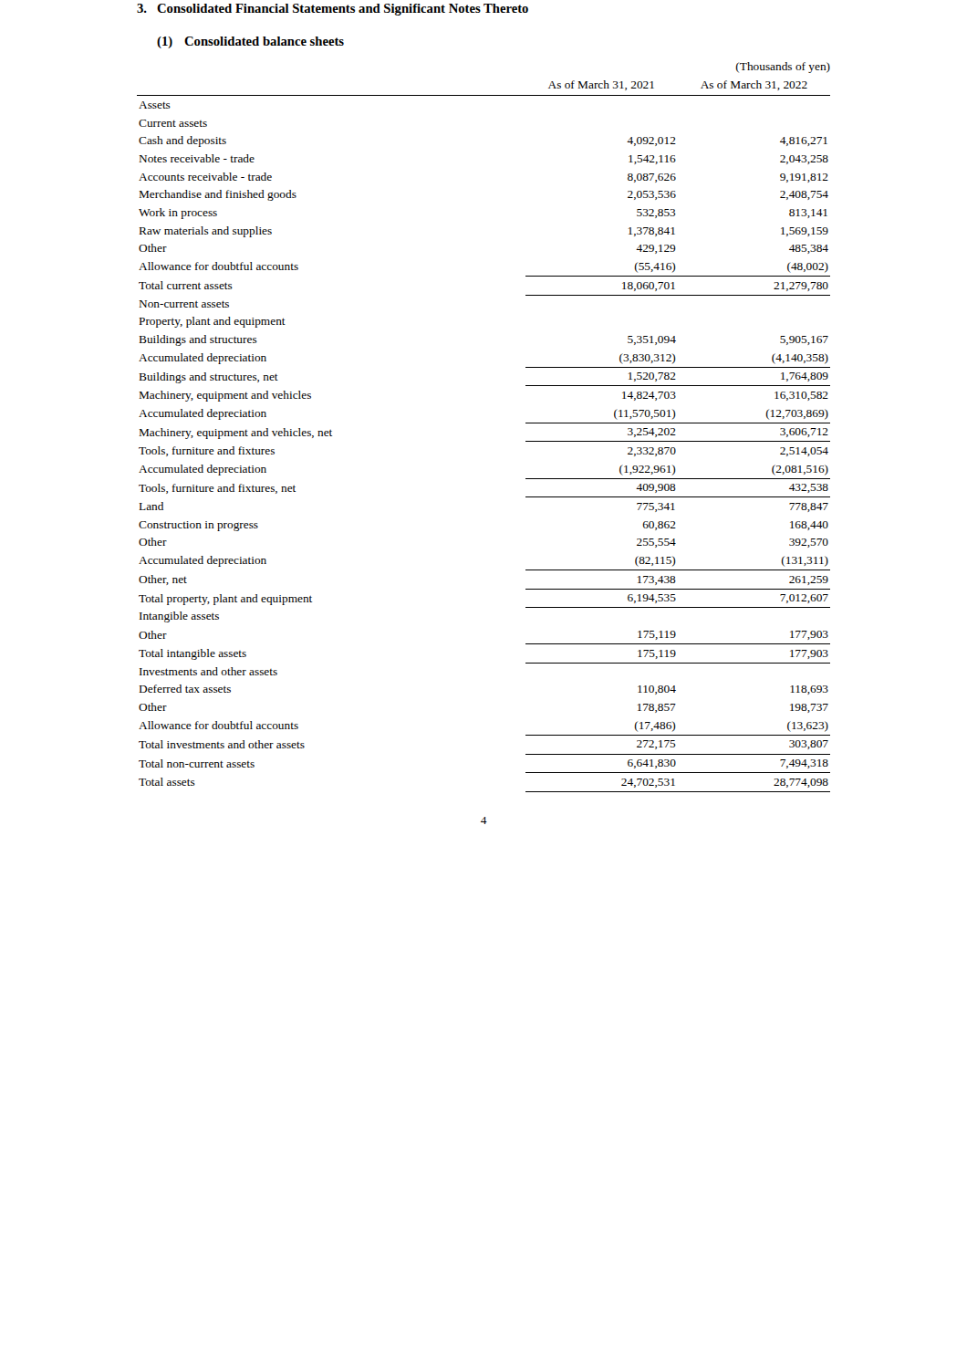3. Consolidated Financial Statements and Significant Notes Thereto
(1) Consolidated balance sheets
(Thousands of yen)
| | As of March 31, 2021 | As of March 31, 2022 |
| --- | --- | --- |
| Assets | | |
| Current assets | | |
| Cash and deposits | 4,092,012 | 4,816,271 |
| Notes receivable - trade | 1,542,116 | 2,043,258 |
| Accounts receivable - trade | 8,087,626 | 9,191,812 |
| Merchandise and finished goods | 2,053,536 | 2,408,754 |
| Work in process | 532,853 | 813,141 |
| Raw materials and supplies | 1,378,841 | 1,569,159 |
| Other | 429,129 | 485,384 |
| Allowance for doubtful accounts | (55,416) | (48,002) |
| Total current assets | 18,060,701 | 21,279,780 |
| Non-current assets | | |
| Property, plant and equipment | | |
| Buildings and structures | 5,351,094 | 5,905,167 |
| Accumulated depreciation | (3,830,312) | (4,140,358) |
| Buildings and structures, net | 1,520,782 | 1,764,809 |
| Machinery, equipment and vehicles | 14,824,703 | 16,310,582 |
| Accumulated depreciation | (11,570,501) | (12,703,869) |
| Machinery, equipment and vehicles, net | 3,254,202 | 3,606,712 |
| Tools, furniture and fixtures | 2,332,870 | 2,514,054 |
| Accumulated depreciation | (1,922,961) | (2,081,516) |
| Tools, furniture and fixtures, net | 409,908 | 432,538 |
| Land | 775,341 | 778,847 |
| Construction in progress | 60,862 | 168,440 |
| Other | 255,554 | 392,570 |
| Accumulated depreciation | (82,115) | (131,311) |
| Other, net | 173,438 | 261,259 |
| Total property, plant and equipment | 6,194,535 | 7,012,607 |
| Intangible assets | | |
| Other | 175,119 | 177,903 |
| Total intangible assets | 175,119 | 177,903 |
| Investments and other assets | | |
| Deferred tax assets | 110,804 | 118,693 |
| Other | 178,857 | 198,737 |
| Allowance for doubtful accounts | (17,486) | (13,623) |
| Total investments and other assets | 272,175 | 303,807 |
| Total non-current assets | 6,641,830 | 7,494,318 |
| Total assets | 24,702,531 | 28,774,098 |
4